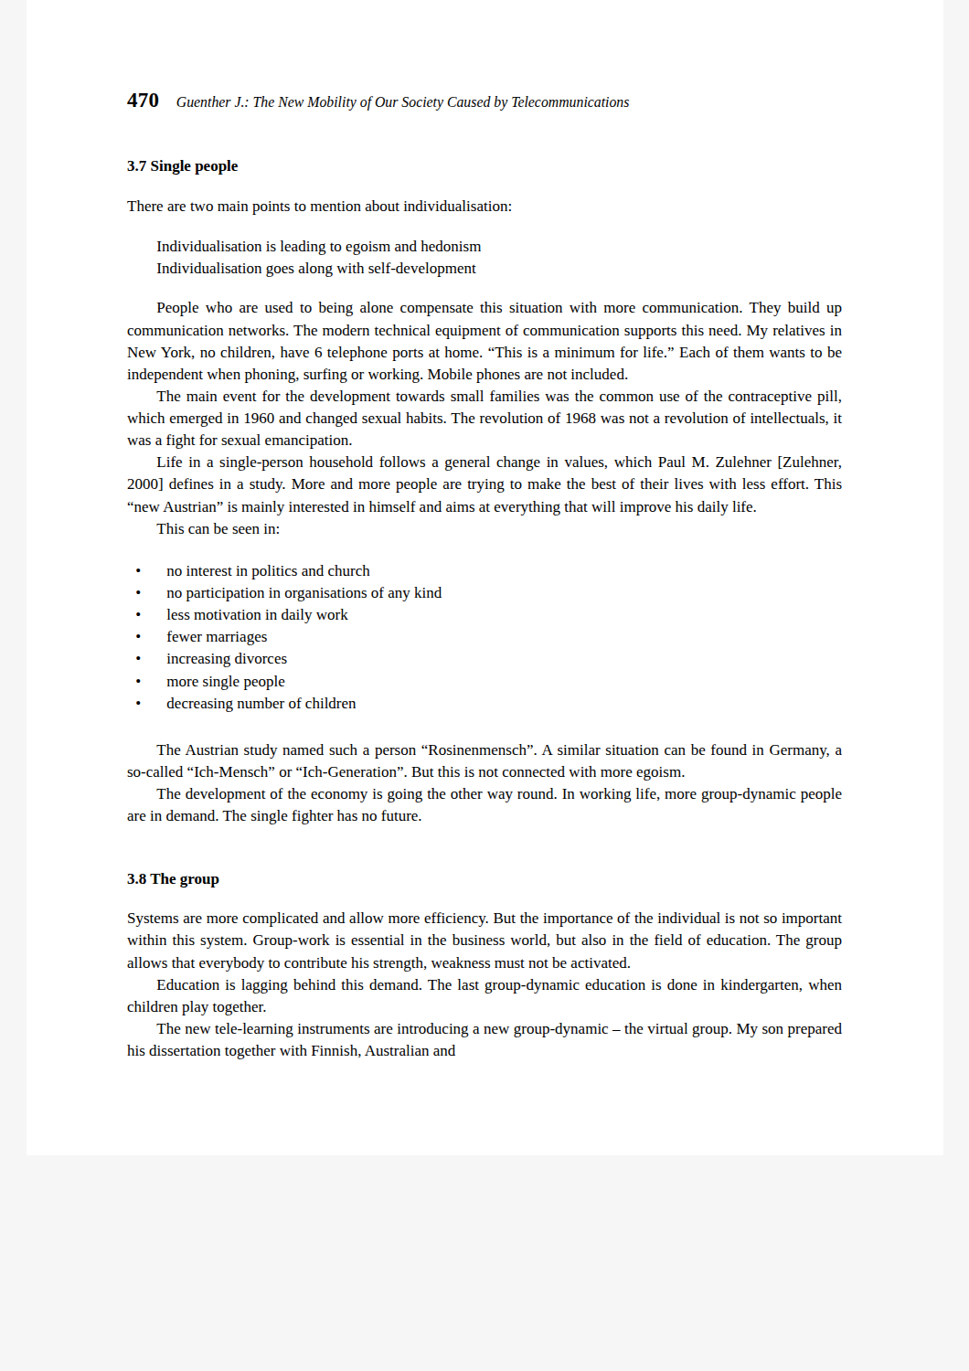470 Guenther J.: The New Mobility of Our Society Caused by Telecommunications
3.7 Single people
There are two main points to mention about individualisation:
Individualisation is leading to egoism and hedonism
Individualisation goes along with self-development
People who are used to being alone compensate this situation with more communication. They build up communication networks. The modern technical equipment of communication supports this need. My relatives in New York, no children, have 6 telephone ports at home. “This is a minimum for life.” Each of them wants to be independent when phoning, surfing or working. Mobile phones are not included.
The main event for the development towards small families was the common use of the contraceptive pill, which emerged in 1960 and changed sexual habits. The revolution of 1968 was not a revolution of intellectuals, it was a fight for sexual emancipation.
Life in a single-person household follows a general change in values, which Paul M. Zulehner [Zulehner, 2000] defines in a study. More and more people are trying to make the best of their lives with less effort. This “new Austrian” is mainly interested in himself and aims at everything that will improve his daily life.
This can be seen in:
no interest in politics and church
no participation in organisations of any kind
less motivation in daily work
fewer marriages
increasing divorces
more single people
decreasing number of children
The Austrian study named such a person “Rosinenmensch”. A similar situation can be found in Germany, a so-called “Ich-Mensch” or “Ich-Generation”. But this is not connected with more egoism.
The development of the economy is going the other way round. In working life, more group-dynamic people are in demand. The single fighter has no future.
3.8 The group
Systems are more complicated and allow more efficiency. But the importance of the individual is not so important within this system. Group-work is essential in the business world, but also in the field of education. The group allows that everybody to contribute his strength, weakness must not be activated.
Education is lagging behind this demand. The last group-dynamic education is done in kindergarten, when children play together.
The new tele-learning instruments are introducing a new group-dynamic – the virtual group. My son prepared his dissertation together with Finnish, Australian and